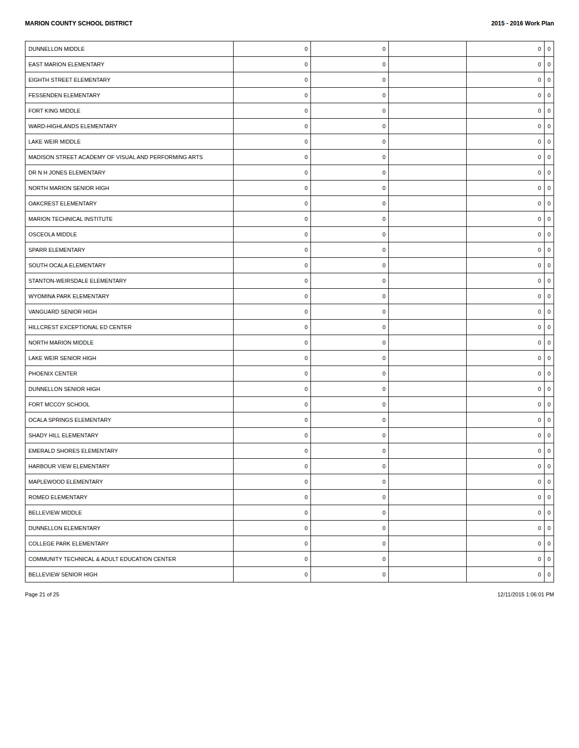MARION COUNTY SCHOOL DISTRICT 2015 - 2016 Work Plan
| DUNNELLON MIDDLE | 0 | 0 | | 0 | 0 |
| EAST MARION ELEMENTARY | 0 | 0 | | 0 | 0 |
| EIGHTH STREET ELEMENTARY | 0 | 0 | | 0 | 0 |
| FESSENDEN ELEMENTARY | 0 | 0 | | 0 | 0 |
| FORT KING MIDDLE | 0 | 0 | | 0 | 0 |
| WARD-HIGHLANDS ELEMENTARY | 0 | 0 | | 0 | 0 |
| LAKE WEIR MIDDLE | 0 | 0 | | 0 | 0 |
| MADISON STREET ACADEMY OF VISUAL AND PERFORMING ARTS | 0 | 0 | | 0 | 0 |
| DR N H JONES ELEMENTARY | 0 | 0 | | 0 | 0 |
| NORTH MARION SENIOR HIGH | 0 | 0 | | 0 | 0 |
| OAKCREST ELEMENTARY | 0 | 0 | | 0 | 0 |
| MARION TECHNICAL INSTITUTE | 0 | 0 | | 0 | 0 |
| OSCEOLA MIDDLE | 0 | 0 | | 0 | 0 |
| SPARR ELEMENTARY | 0 | 0 | | 0 | 0 |
| SOUTH OCALA ELEMENTARY | 0 | 0 | | 0 | 0 |
| STANTON-WEIRSDALE ELEMENTARY | 0 | 0 | | 0 | 0 |
| WYOMINA PARK ELEMENTARY | 0 | 0 | | 0 | 0 |
| VANGUARD SENIOR HIGH | 0 | 0 | | 0 | 0 |
| HILLCREST EXCEPTIONAL ED CENTER | 0 | 0 | | 0 | 0 |
| NORTH MARION MIDDLE | 0 | 0 | | 0 | 0 |
| LAKE WEIR SENIOR HIGH | 0 | 0 | | 0 | 0 |
| PHOENIX CENTER | 0 | 0 | | 0 | 0 |
| DUNNELLON SENIOR HIGH | 0 | 0 | | 0 | 0 |
| FORT MCCOY SCHOOL | 0 | 0 | | 0 | 0 |
| OCALA SPRINGS ELEMENTARY | 0 | 0 | | 0 | 0 |
| SHADY HILL ELEMENTARY | 0 | 0 | | 0 | 0 |
| EMERALD SHORES ELEMENTARY | 0 | 0 | | 0 | 0 |
| HARBOUR VIEW ELEMENTARY | 0 | 0 | | 0 | 0 |
| MAPLEWOOD ELEMENTARY | 0 | 0 | | 0 | 0 |
| ROMEO ELEMENTARY | 0 | 0 | | 0 | 0 |
| BELLEVIEW MIDDLE | 0 | 0 | | 0 | 0 |
| DUNNELLON ELEMENTARY | 0 | 0 | | 0 | 0 |
| COLLEGE PARK ELEMENTARY | 0 | 0 | | 0 | 0 |
| COMMUNITY TECHNICAL & ADULT EDUCATION CENTER | 0 | 0 | | 0 | 0 |
| BELLEVIEW SENIOR HIGH | 0 | 0 | | 0 | 0 |
Page 21 of 25 12/11/2015 1:06:01 PM